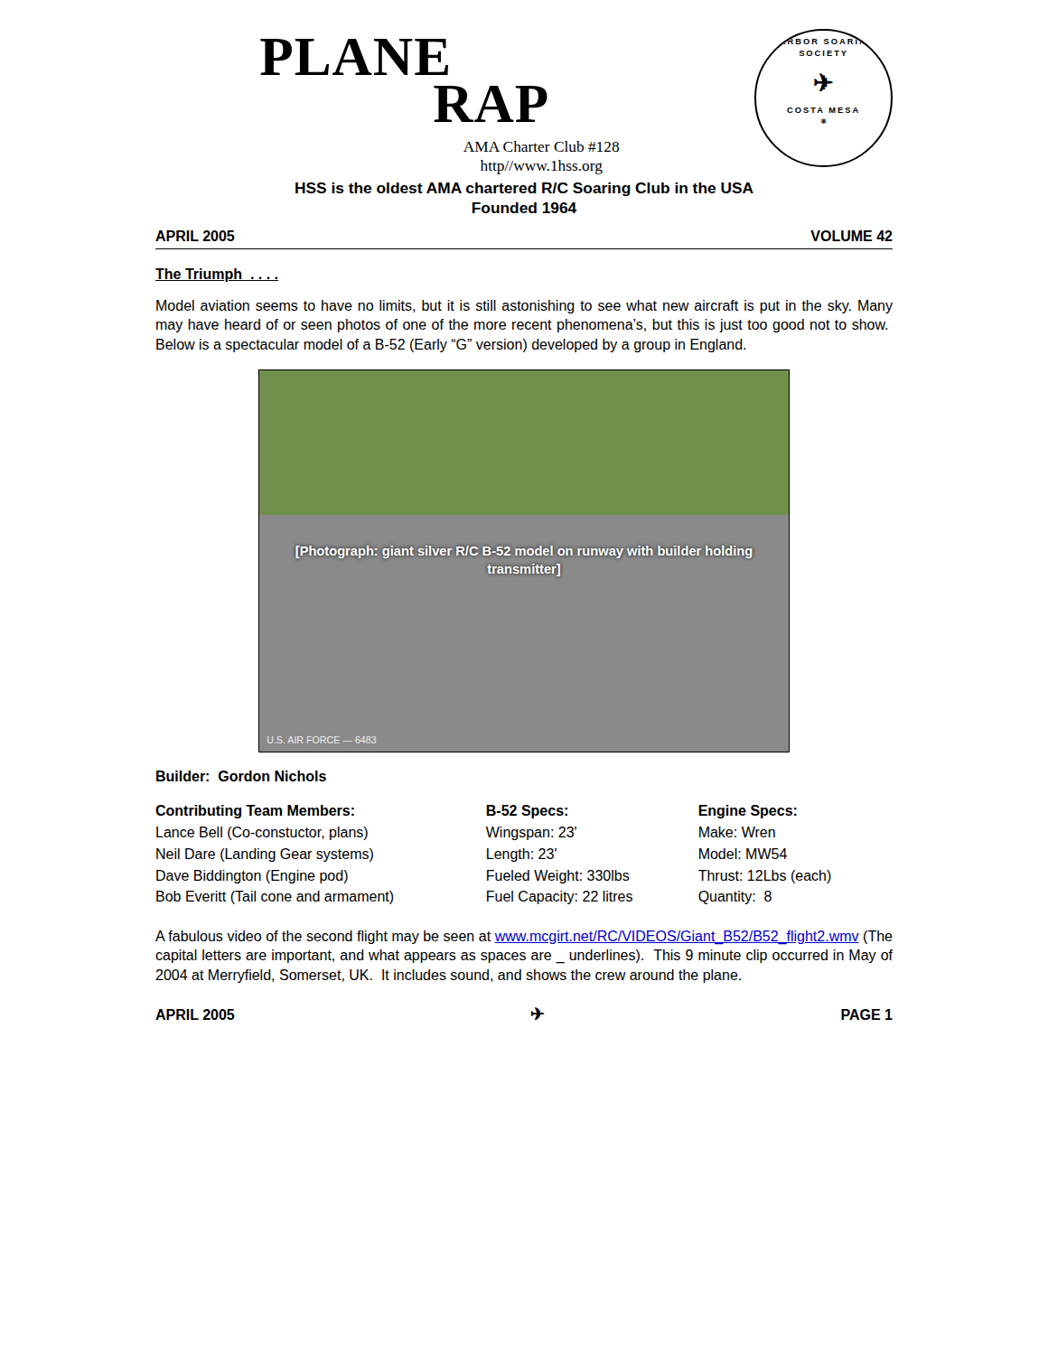HARBOR SOARING SOCIETY ✈ COSTA MESA⚛
PLANE
RAP
AMA Charter Club #128
http//www.1hss.org
HSS is the oldest AMA chartered R/C Soaring Club in the USA
Founded 1964
APRIL 2005 VOLUME 42
The Triumph . . . .
Model aviation seems to have no limits, but it is still astonishing to see what new aircraft is put in the sky. Many may have heard of or seen photos of one of the more recent phenomena’s, but this is just too good not to show. Below is a spectacular model of a B-52 (Early “G” version) developed by a group in England.
[Photograph: giant silver R/C B-52 model on runway with builder holding transmitter] U.S. AIR FORCE — 6483
Builder: Gordon Nichols
| Contributing Team Members: | B-52 Specs: | Engine Specs: |
| --- | --- | --- |
| Lance Bell (Co-constuctor, plans) | Wingspan: 23' | Make: Wren |
| Neil Dare (Landing Gear systems) | Length: 23' | Model: MW54 |
| Dave Biddington (Engine pod) | Fueled Weight: 330lbs | Thrust: 12Lbs (each) |
| Bob Everitt (Tail cone and armament) | Fuel Capacity: 22 litres | Quantity: 8 |
A fabulous video of the second flight may be seen at www.mcgirt.net/RC/VIDEOS/Giant_B52/B52_flight2.wmv (The capital letters are important, and what appears as spaces are _ underlines). This 9 minute clip occurred in May of 2004 at Merryfield, Somerset, UK. It includes sound, and shows the crew around the plane.
APRIL 2005 ✈ PAGE 1